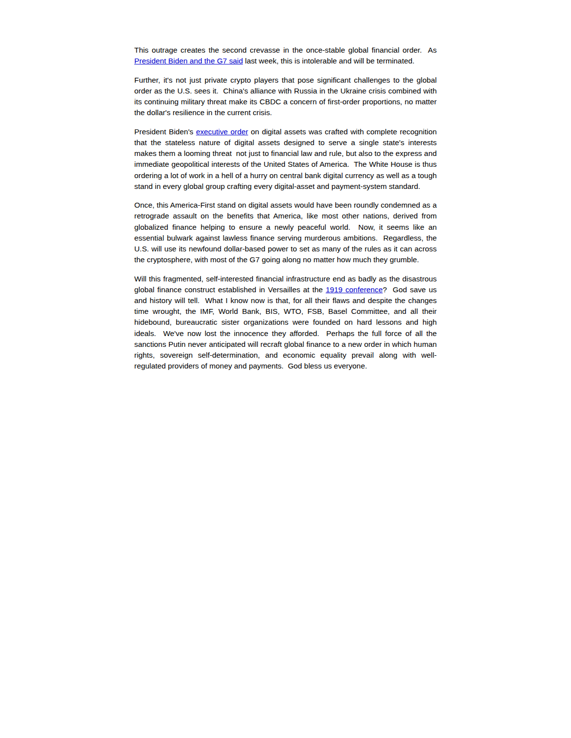This outrage creates the second crevasse in the once-stable global financial order. As President Biden and the G7 said last week, this is intolerable and will be terminated.
Further, it's not just private crypto players that pose significant challenges to the global order as the U.S. sees it. China's alliance with Russia in the Ukraine crisis combined with its continuing military threat make its CBDC a concern of first-order proportions, no matter the dollar's resilience in the current crisis.
President Biden's executive order on digital assets was crafted with complete recognition that the stateless nature of digital assets designed to serve a single state's interests makes them a looming threat not just to financial law and rule, but also to the express and immediate geopolitical interests of the United States of America. The White House is thus ordering a lot of work in a hell of a hurry on central bank digital currency as well as a tough stand in every global group crafting every digital-asset and payment-system standard.
Once, this America-First stand on digital assets would have been roundly condemned as a retrograde assault on the benefits that America, like most other nations, derived from globalized finance helping to ensure a newly peaceful world. Now, it seems like an essential bulwark against lawless finance serving murderous ambitions. Regardless, the U.S. will use its newfound dollar-based power to set as many of the rules as it can across the cryptosphere, with most of the G7 going along no matter how much they grumble.
Will this fragmented, self-interested financial infrastructure end as badly as the disastrous global finance construct established in Versailles at the 1919 conference? God save us and history will tell. What I know now is that, for all their flaws and despite the changes time wrought, the IMF, World Bank, BIS, WTO, FSB, Basel Committee, and all their hidebound, bureaucratic sister organizations were founded on hard lessons and high ideals. We've now lost the innocence they afforded. Perhaps the full force of all the sanctions Putin never anticipated will recraft global finance to a new order in which human rights, sovereign self-determination, and economic equality prevail along with well-regulated providers of money and payments. God bless us everyone.